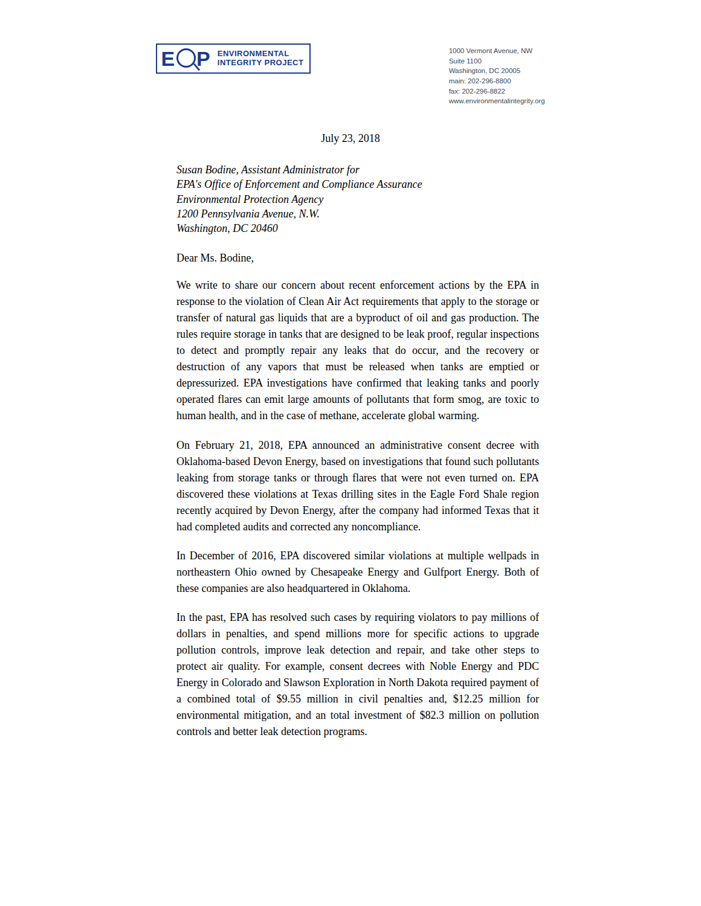E P
ENVIRONMENTAL
INTEGRITY PROJECT
1000 Vermont Avenue, NW
Suite 1100
Washington, DC 20005
main: 202-296-8800
fax: 202-296-8822
www.environmentalintegrity.org
July 23, 2018
Susan Bodine, Assistant Administrator for
EPA's Office of Enforcement and Compliance Assurance
Environmental Protection Agency
1200 Pennsylvania Avenue, N.W.
Washington, DC 20460
Dear Ms. Bodine,
We write to share our concern about recent enforcement actions by the EPA in response to the violation of Clean Air Act requirements that apply to the storage or transfer of natural gas liquids that are a byproduct of oil and gas production. The rules require storage in tanks that are designed to be leak proof, regular inspections to detect and promptly repair any leaks that do occur, and the recovery or destruction of any vapors that must be released when tanks are emptied or depressurized. EPA investigations have confirmed that leaking tanks and poorly operated flares can emit large amounts of pollutants that form smog, are toxic to human health, and in the case of methane, accelerate global warming.
On February 21, 2018, EPA announced an administrative consent decree with Oklahoma-based Devon Energy, based on investigations that found such pollutants leaking from storage tanks or through flares that were not even turned on. EPA discovered these violations at Texas drilling sites in the Eagle Ford Shale region recently acquired by Devon Energy, after the company had informed Texas that it had completed audits and corrected any noncompliance.
In December of 2016, EPA discovered similar violations at multiple wellpads in northeastern Ohio owned by Chesapeake Energy and Gulfport Energy. Both of these companies are also headquartered in Oklahoma.
In the past, EPA has resolved such cases by requiring violators to pay millions of dollars in penalties, and spend millions more for specific actions to upgrade pollution controls, improve leak detection and repair, and take other steps to protect air quality. For example, consent decrees with Noble Energy and PDC Energy in Colorado and Slawson Exploration in North Dakota required payment of a combined total of $9.55 million in civil penalties and, $12.25 million for environmental mitigation, and an total investment of $82.3 million on pollution controls and better leak detection programs.